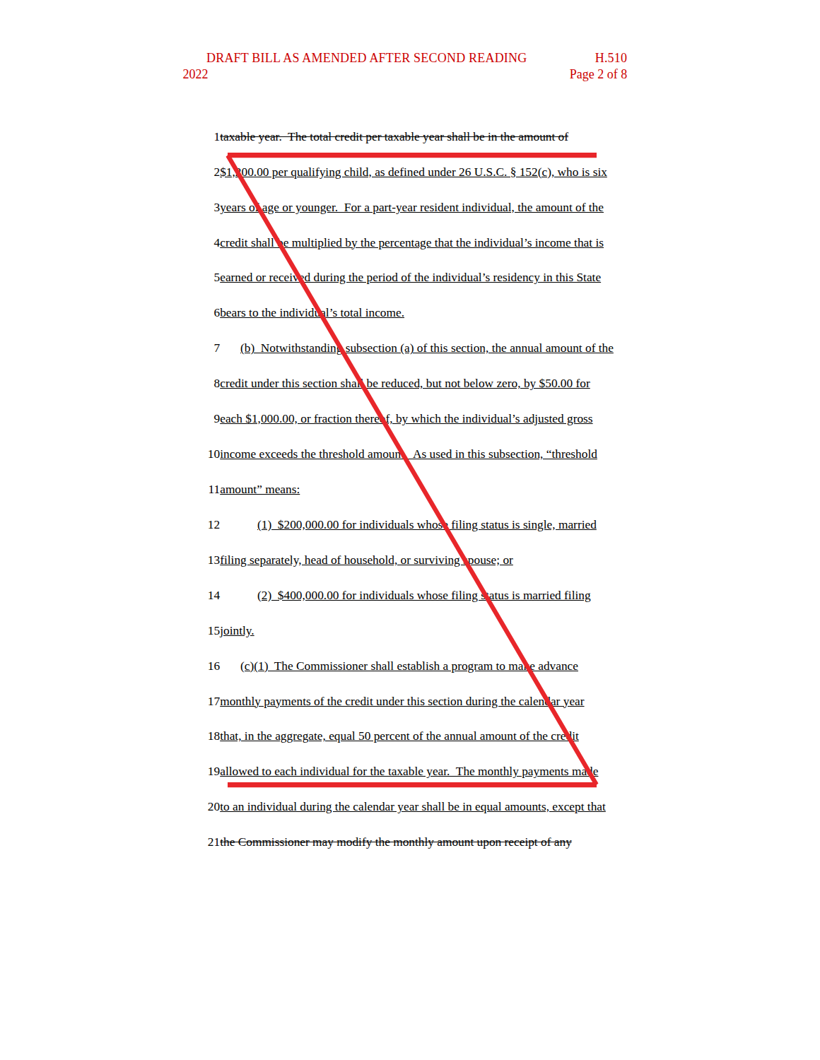DRAFT BILL AS AMENDED AFTER SECOND READING H.510
2022 Page 2 of 8
| 1 | taxable year. The total credit per taxable year shall be in the amount of |
| 2 | $1,200.00 per qualifying child, as defined under 26 U.S.C. § 152(c), who is six |
| 3 | years of age or younger. For a part-year resident individual, the amount of the |
| 4 | credit shall be multiplied by the percentage that the individual’s income that is |
| 5 | earned or received during the period of the individual’s residency in this State |
| 6 | bears to the individual’s total income. |
| 7 | (b) Notwithstanding subsection (a) of this section, the annual amount of the |
| 8 | credit under this section shall be reduced, but not below zero, by $50.00 for |
| 9 | each $1,000.00, or fraction thereof, by which the individual’s adjusted gross |
| 10 | income exceeds the threshold amount. As used in this subsection, “threshold |
| 11 | amount” means: |
| 12 | (1) $200,000.00 for individuals whose filing status is single, married |
| 13 | filing separately, head of household, or surviving spouse; or |
| 14 | (2) $400,000.00 for individuals whose filing status is married filing |
| 15 | jointly. |
| 16 | (c)(1) The Commissioner shall establish a program to make advance |
| 17 | monthly payments of the credit under this section during the calendar year |
| 18 | that, in the aggregate, equal 50 percent of the annual amount of the credit |
| 19 | allowed to each individual for the taxable year. The monthly payments made |
| 20 | to an individual during the calendar year shall be in equal amounts, except that |
| 21 | the Commissioner may modify the monthly amount upon receipt of any |